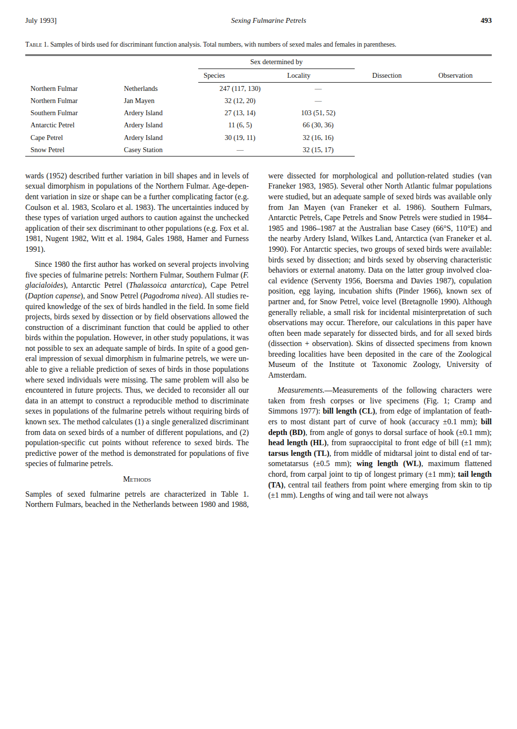July 1993] Sexing Fulmarine Petrels 493
Table 1. Samples of birds used for discriminant function analysis. Total numbers, with numbers of sexed males and females in parentheses.
| | | Sex determined by |
| --- | --- | --- |
| Species | Locality | Dissection | Observation |
| Northern Fulmar | Netherlands | 247 (117, 130) | — |
| Northern Fulmar | Jan Mayen | 32 (12, 20) | — |
| Southern Fulmar | Ardery Island | 27 (13, 14) | 103 (51, 52) |
| Antarctic Petrel | Ardery Island | 11 (6, 5) | 66 (30, 36) |
| Cape Petrel | Ardery Island | 30 (19, 11) | 32 (16, 16) |
| Snow Petrel | Casey Station | — | 32 (15, 17) |
wards (1952) described further variation in bill shapes and in levels of sexual dimorphism in populations of the Northern Fulmar. Age-dependent variation in size or shape can be a further complicating factor (e.g. Coulson et al. 1983, Scolaro et al. 1983). The uncertainties induced by these types of variation urged authors to caution against the unchecked application of their sex discriminant to other populations (e.g. Fox et al. 1981, Nugent 1982, Witt et al. 1984, Gales 1988, Hamer and Furness 1991).
Since 1980 the first author has worked on several projects involving five species of fulmarine petrels: Northern Fulmar, Southern Fulmar (F. glacialoides), Antarctic Petrel (Thalassoica antarctica), Cape Petrel (Daption capense), and Snow Petrel (Pagodroma nivea). All studies required knowledge of the sex of birds handled in the field. In some field projects, birds sexed by dissection or by field observations allowed the construction of a discriminant function that could be applied to other birds within the population. However, in other study populations, it was not possible to sex an adequate sample of birds. In spite of a good general impression of sexual dimorphism in fulmarine petrels, we were unable to give a reliable prediction of sexes of birds in those populations where sexed individuals were missing. The same problem will also be encountered in future projects. Thus, we decided to reconsider all our data in an attempt to construct a reproducible method to discriminate sexes in populations of the fulmarine petrels without requiring birds of known sex. The method calculates (1) a single generalized discriminant from data on sexed birds of a number of different populations, and (2) population-specific cut points without reference to sexed birds. The predictive power of the method is demonstrated for populations of five species of fulmarine petrels.
Methods
Samples of sexed fulmarine petrels are characterized in Table 1. Northern Fulmars, beached in the Netherlands between 1980 and 1988, were dissected for morphological and pollution-related studies (van Franeker 1983, 1985). Several other North Atlantic fulmar populations were studied, but an adequate sample of sexed birds was available only from Jan Mayen (van Franeker et al. 1986). Southern Fulmars, Antarctic Petrels, Cape Petrels and Snow Petrels were studied in 1984–1985 and 1986–1987 at the Australian base Casey (66°S, 110°E) and the nearby Ardery Island, Wilkes Land, Antarctica (van Franeker et al. 1990). For Antarctic species, two groups of sexed birds were available: birds sexed by dissection; and birds sexed by observing characteristic behaviors or external anatomy. Data on the latter group involved cloacal evidence (Serventy 1956, Boersma and Davies 1987), copulation position, egg laying, incubation shifts (Pinder 1966), known sex of partner and, for Snow Petrel, voice level (Bretagnolle 1990). Although generally reliable, a small risk for incidental misinterpretation of such observations may occur. Therefore, our calculations in this paper have often been made separately for dissected birds, and for all sexed birds (dissection + observation). Skins of dissected specimens from known breeding localities have been deposited in the care of the Zoological Museum of the Institute ot Taxonomic Zoology, University of Amsterdam.
Measurements.—Measurements of the following characters were taken from fresh corpses or live specimens (Fig. 1; Cramp and Simmons 1977): bill length (CL), from edge of implantation of feathers to most distant part of curve of hook (accuracy ±0.1 mm); bill depth (BD), from angle of gonys to dorsal surface of hook (±0.1 mm); head length (HL), from supraoccipital to front edge of bill (±1 mm); tarsus length (TL), from middle of midtarsal joint to distal end of tarsometatarsus (±0.5 mm); wing length (WL), maximum flattened chord, from carpal joint to tip of longest primary (±1 mm); tail length (TA), central tail feathers from point where emerging from skin to tip (±1 mm). Lengths of wing and tail were not always